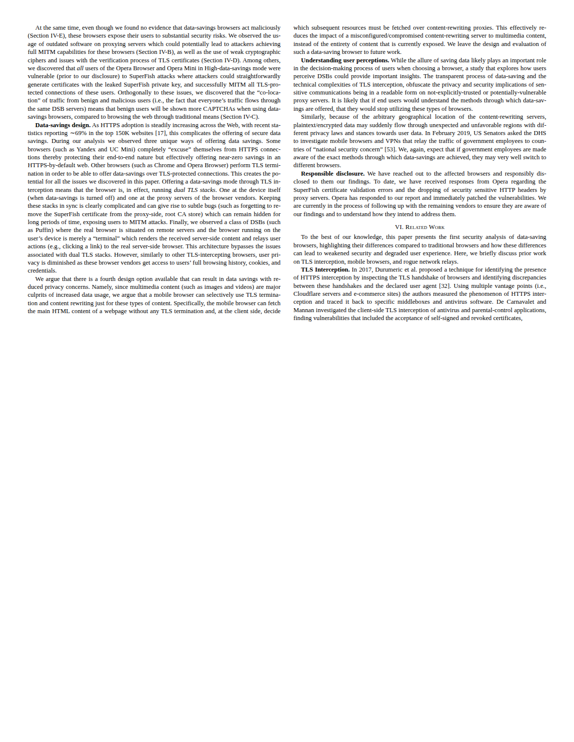At the same time, even though we found no evidence that data-savings browsers act maliciously (Section IV-E), these browsers expose their users to substantial security risks. We observed the usage of outdated software on proxying servers which could potentially lead to attackers achieving full MITM capabilities for these browsers (Section IV-B), as well as the use of weak cryptographic ciphers and issues with the verification process of TLS certificates (Section IV-D). Among others, we discovered that all users of the Opera Browser and Opera Mini in High-data-savings mode were vulnerable (prior to our disclosure) to SuperFish attacks where attackers could straightforwardly generate certificates with the leaked SuperFish private key, and successfully MITM all TLS-protected connections of these users. Orthogonally to these issues, we discovered that the “co-location” of traffic from benign and malicious users (i.e., the fact that everyone’s traffic flows through the same DSB servers) means that benign users will be shown more CAPTCHAs when using data-savings browsers, compared to browsing the web through traditional means (Section IV-C).
Data-savings design. As HTTPS adoption is steadily increasing across the Web, with recent statistics reporting ∼69% in the top 150K websites [17], this complicates the offering of secure data savings. During our analysis we observed three unique ways of offering data savings. Some browsers (such as Yandex and UC Mini) completely “excuse” themselves from HTTPS connections thereby protecting their end-to-end nature but effectively offering near-zero savings in an HTTPS-by-default web. Other browsers (such as Chrome and Opera Browser) perform TLS termination in order to be able to offer data-savings over TLS-protected connections. This creates the potential for all the issues we discovered in this paper. Offering a data-savings mode through TLS interception means that the browser is, in effect, running dual TLS stacks. One at the device itself (when data-savings is turned off) and one at the proxy servers of the browser vendors. Keeping these stacks in sync is clearly complicated and can give rise to subtle bugs (such as forgetting to remove the SuperFish certificate from the proxy-side, root CA store) which can remain hidden for long periods of time, exposing users to MITM attacks. Finally, we observed a class of DSBs (such as Puffin) where the real browser is situated on remote servers and the browser running on the user’s device is merely a “terminal” which renders the received server-side content and relays user actions (e.g., clicking a link) to the real server-side browser. This architecture bypasses the issues associated with dual TLS stacks. However, similarly to other TLS-intercepting browsers, user privacy is diminished as these browser vendors get access to users’ full browsing history, cookies, and credentials.
We argue that there is a fourth design option available that can result in data savings with reduced privacy concerns. Namely, since multimedia content (such as images and videos) are major culprits of increased data usage, we argue that a mobile browser can selectively use TLS termination and content rewriting just for these types of content. Specifically, the mobile browser can fetch the main HTML content of a webpage without any TLS termination and, at the client side, decide which subsequent resources must be fetched over content-rewriting proxies. This effectively reduces the impact of a misconfigured/compromised content-rewriting server to multimedia content, instead of the entirety of content that is currently exposed. We leave the design and evaluation of such a data-saving browser to future work.
Understanding user perceptions. While the allure of saving data likely plays an important role in the decision-making process of users when choosing a browser, a study that explores how users perceive DSBs could provide important insights. The transparent process of data-saving and the technical complexities of TLS interception, obfuscate the privacy and security implications of sensitive communications being in a readable form on not-explicitly-trusted or potentially-vulnerable proxy servers. It is likely that if end users would understand the methods through which data-savings are offered, that they would stop utilizing these types of browsers.
Similarly, because of the arbitrary geographical location of the content-rewriting servers, plaintext/encrypted data may suddenly flow through unexpected and unfavorable regions with different privacy laws and stances towards user data. In February 2019, US Senators asked the DHS to investigate mobile browsers and VPNs that relay the traffic of government employees to countries of “national security concern” [53]. We, again, expect that if government employees are made aware of the exact methods through which data-savings are achieved, they may very well switch to different browsers.
Responsible disclosure. We have reached out to the affected browsers and responsibly disclosed to them our findings. To date, we have received responses from Opera regarding the SuperFish certificate validation errors and the dropping of security sensitive HTTP headers by proxy servers. Opera has responded to our report and immediately patched the vulnerabilities. We are currently in the process of following up with the remaining vendors to ensure they are aware of our findings and to understand how they intend to address them.
VI. Related Work
To the best of our knowledge, this paper presents the first security analysis of data-saving browsers, highlighting their differences compared to traditional browsers and how these differences can lead to weakened security and degraded user experience. Here, we briefly discuss prior work on TLS interception, mobile browsers, and rogue network relays.
TLS Interception. In 2017, Durumeric et al. proposed a technique for identifying the presence of HTTPS interception by inspecting the TLS handshake of browsers and identifying discrepancies between these handshakes and the declared user agent [32]. Using multiple vantage points (i.e., Cloudflare servers and e-commerce sites) the authors measured the phenomenon of HTTPS interception and traced it back to specific middleboxes and antivirus software. De Carnavalet and Mannan investigated the client-side TLS interception of antivirus and parental-control applications, finding vulnerabilities that included the acceptance of self-signed and revoked certificates,